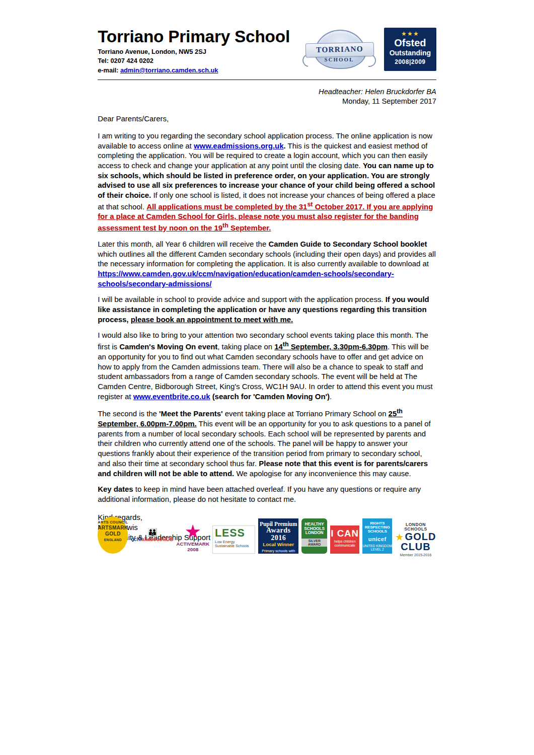Torriano Primary School
Torriano Avenue, London, NW5 2SJ
Tel: 0207 424 0202
e-mail: admin@torriano.camden.sch.uk
TORRIANO
SCHOOL
★★★
Ofsted
Outstanding
2008|2009
Headteacher: Helen Bruckdorfer BA
Monday, 11 September 2017
Dear Parents/Carers,
I am writing to you regarding the secondary school application process. The online application is now available to access online at www.eadmissions.org.uk. This is the quickest and easiest method of completing the application. You will be required to create a login account, which you can then easily access to check and change your application at any point until the closing date. You can name up to six schools, which should be listed in preference order, on your application. You are strongly advised to use all six preferences to increase your chance of your child being offered a school of their choice. If only one school is listed, it does not increase your chances of being offered a place at that school. All applications must be completed by the 31st October 2017. If you are applying for a place at Camden School for Girls, please note you must also register for the banding assessment test by noon on the 19th September.
Later this month, all Year 6 children will receive the Camden Guide to Secondary School booklet which outlines all the different Camden secondary schools (including their open days) and provides all the necessary information for completing the application. It is also currently available to download at https://www.camden.gov.uk/ccm/navigation/education/camden-schools/secondary-schools/secondary-admissions/
I will be available in school to provide advice and support with the application process. If you would like assistance in completing the application or have any questions regarding this transition process, please book an appointment to meet with me.
I would also like to bring to your attention two secondary school events taking place this month. The first is Camden's Moving On event, taking place on 14th September, 3.30pm-6.30pm. This will be an opportunity for you to find out what Camden secondary schools have to offer and get advice on how to apply from the Camden admissions team. There will also be a chance to speak to staff and student ambassadors from a range of Camden secondary schools. The event will be held at The Camden Centre, Bidborough Street, King's Cross, WC1H 9AU. In order to attend this event you must register at www.eventbrite.co.uk (search for 'Camden Moving On').
The second is the 'Meet the Parents' event taking place at Torriano Primary School on 25th September, 6.00pm-7.00pm. This event will be an opportunity for you to ask questions to a panel of parents from a number of local secondary schools. Each school will be represented by parents and their children who currently attend one of the schools. The panel will be happy to answer your questions frankly about their experience of the transition period from primary to secondary school, and also their time at secondary school thus far. Please note that this event is for parents/carers and children will not be able to attend. We apologise for any inconvenience this may cause.
Key dates to keep in mind have been attached overleaf. If you have any questions or require any additional information, please do not hesitate to contact me.
Kind regards,
Maria Lewis
Community & Leadership Support
ARTS COUNCIL ARTSMARK GOLD ENGLAND
👪
cchfallaboutKIDS
ACTIVEMARK
2008
LESS
Low Energy Sustainable Schools
Pupil Premium
Awards 2016
Local Winner
Primary schools with
published KS2 results
HEALTHY
SCHOOLS
LONDON SILVER AWARD
I CAN
helps children
communicate
RIGHTS
RESPECTING
SCHOOLS
unicef
UNITED KINGDOM
LEVEL 2
LONDON SCHOOLS
GOLD
CLUB
Member 2015-2016